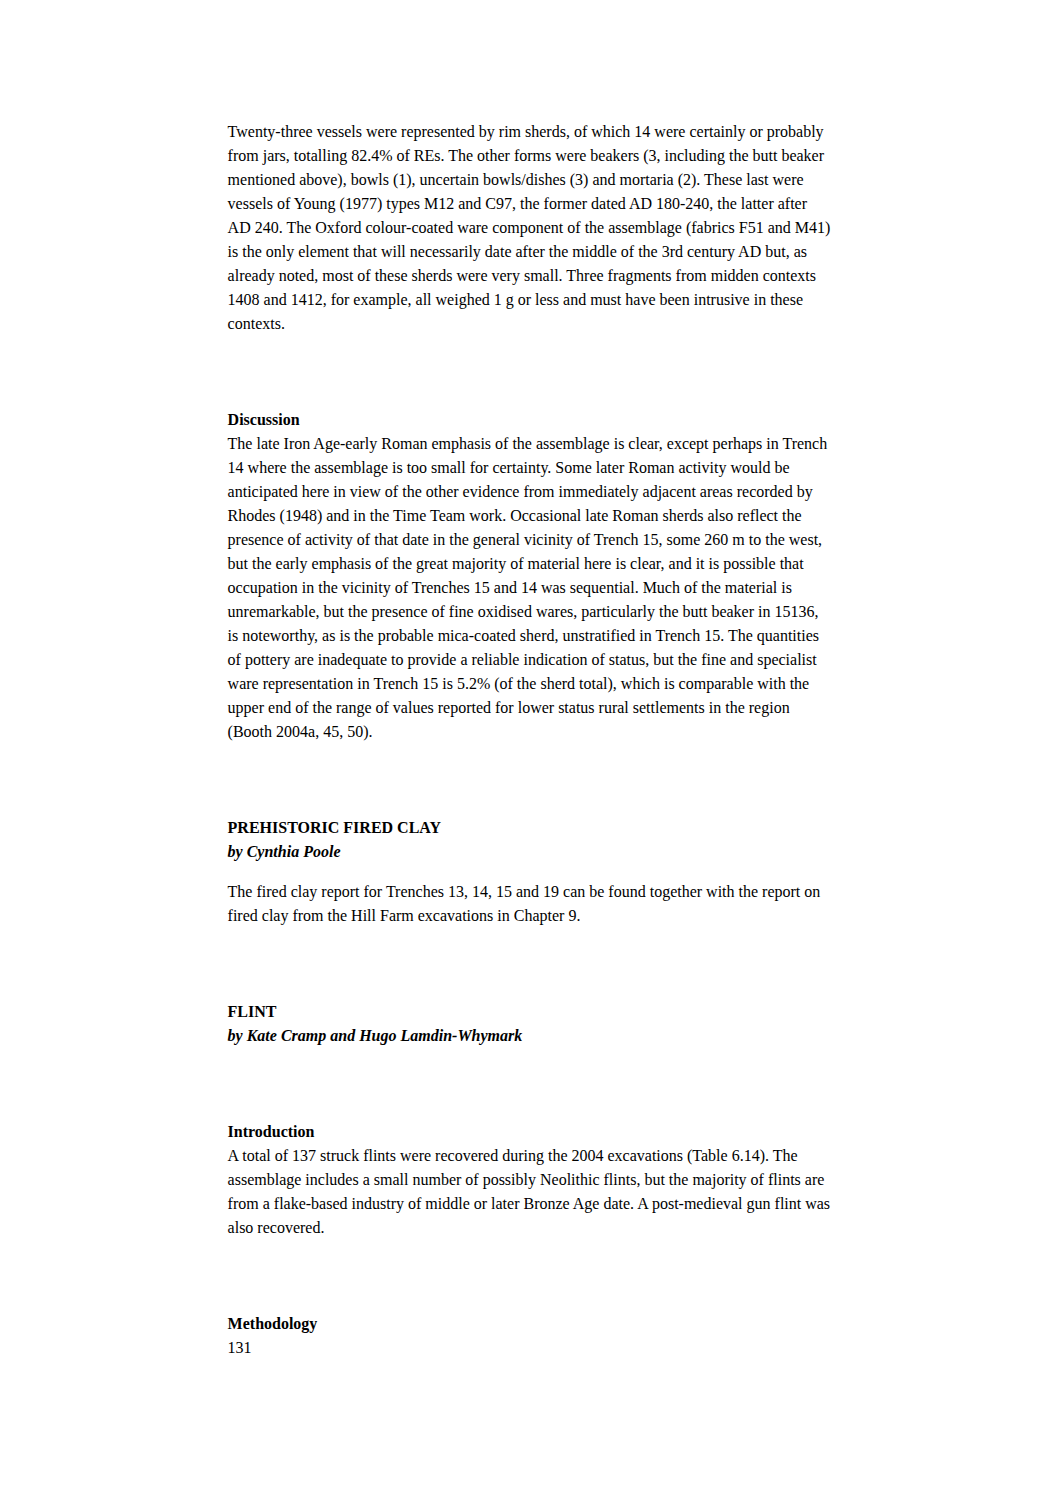Twenty-three vessels were represented by rim sherds, of which 14 were certainly or probably from jars, totalling 82.4% of REs. The other forms were beakers (3, including the butt beaker mentioned above), bowls (1), uncertain bowls/dishes (3) and mortaria (2). These last were vessels of Young (1977) types M12 and C97, the former dated AD 180-240, the latter after AD 240. The Oxford colour-coated ware component of the assemblage (fabrics F51 and M41) is the only element that will necessarily date after the middle of the 3rd century AD but, as already noted, most of these sherds were very small. Three fragments from midden contexts 1408 and 1412, for example, all weighed 1 g or less and must have been intrusive in these contexts.
Discussion
The late Iron Age-early Roman emphasis of the assemblage is clear, except perhaps in Trench 14 where the assemblage is too small for certainty. Some later Roman activity would be anticipated here in view of the other evidence from immediately adjacent areas recorded by Rhodes (1948) and in the Time Team work. Occasional late Roman sherds also reflect the presence of activity of that date in the general vicinity of Trench 15, some 260 m to the west, but the early emphasis of the great majority of material here is clear, and it is possible that occupation in the vicinity of Trenches 15 and 14 was sequential. Much of the material is unremarkable, but the presence of fine oxidised wares, particularly the butt beaker in 15136, is noteworthy, as is the probable mica-coated sherd, unstratified in Trench 15. The quantities of pottery are inadequate to provide a reliable indication of status, but the fine and specialist ware representation in Trench 15 is 5.2% (of the sherd total), which is comparable with the upper end of the range of values reported for lower status rural settlements in the region (Booth 2004a, 45, 50).
PREHISTORIC FIRED CLAY
by Cynthia Poole
The fired clay report for Trenches 13, 14, 15 and 19 can be found together with the report on fired clay from the Hill Farm excavations in Chapter 9.
FLINT
by Kate Cramp and Hugo Lamdin-Whymark
Introduction
A total of 137 struck flints were recovered during the 2004 excavations (Table 6.14). The assemblage includes a small number of possibly Neolithic flints, but the majority of flints are from a flake-based industry of middle or later Bronze Age date. A post-medieval gun flint was also recovered.
Methodology
131